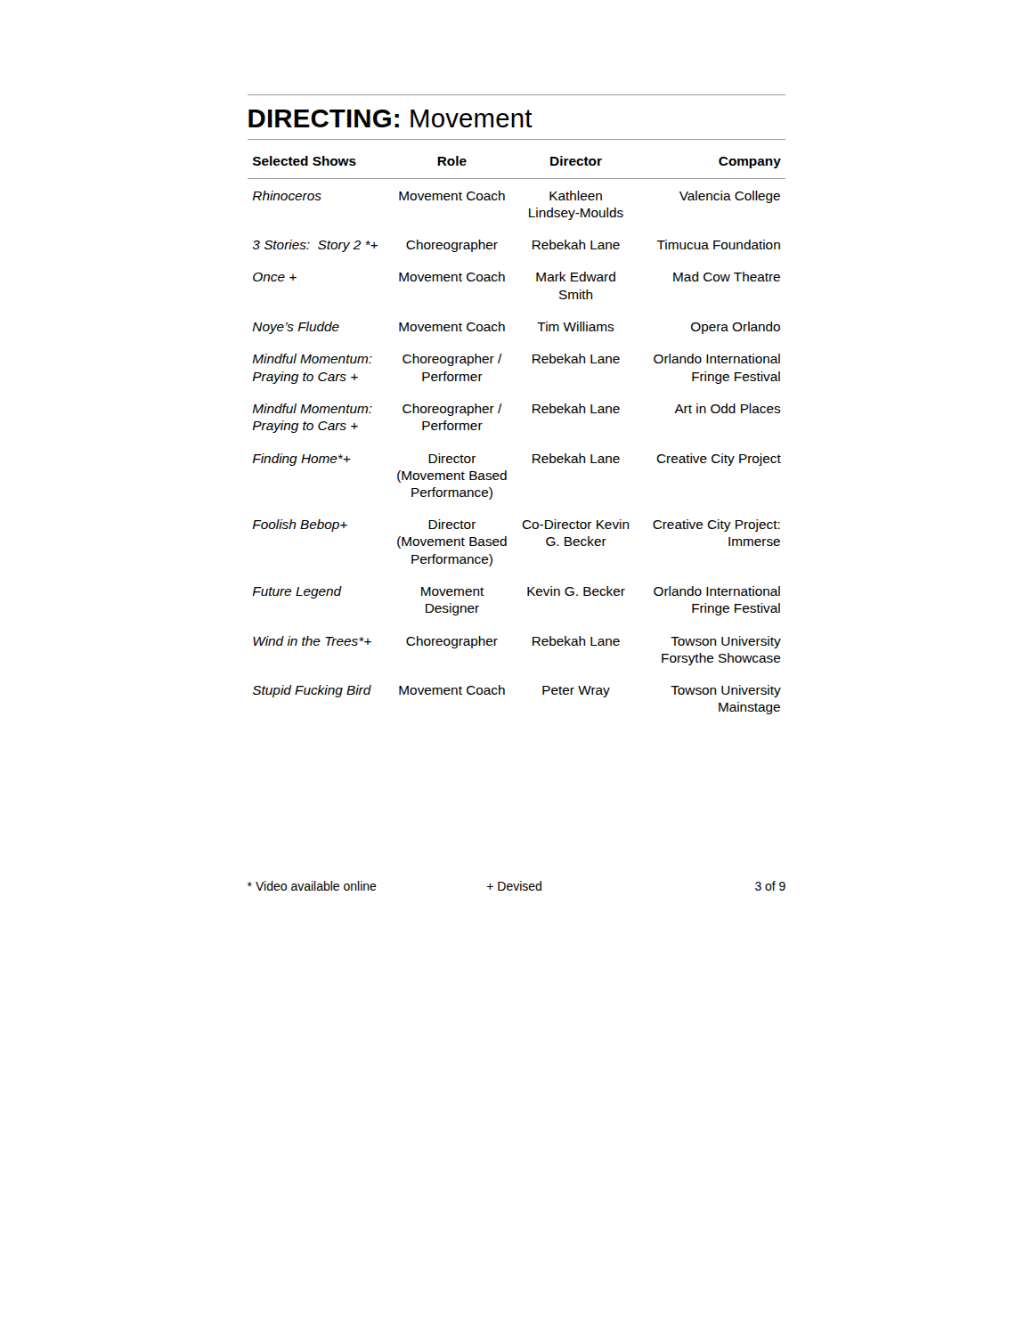DIRECTING: Movement
| Selected Shows | Role | Director | Company |
| --- | --- | --- | --- |
| Rhinoceros | Movement Coach | Kathleen Lindsey-Moulds | Valencia College |
| 3 Stories: Story 2 *+ | Choreographer | Rebekah Lane | Timucua Foundation |
| Once + | Movement Coach | Mark Edward Smith | Mad Cow Theatre |
| Noye’s Fludde | Movement Coach | Tim Williams | Opera Orlando |
| Mindful Momentum: Praying to Cars + | Choreographer / Performer | Rebekah Lane | Orlando International Fringe Festival |
| Mindful Momentum: Praying to Cars + | Choreographer / Performer | Rebekah Lane | Art in Odd Places |
| Finding Home*+ | Director (Movement Based Performance) | Rebekah Lane | Creative City Project |
| Foolish Bebop+ | Director (Movement Based Performance) | Co-Director Kevin G. Becker | Creative City Project: Immerse |
| Future Legend | Movement Designer | Kevin G. Becker | Orlando International Fringe Festival |
| Wind in the Trees*+ | Choreographer | Rebekah Lane | Towson University Forsythe Showcase |
| Stupid Fucking Bird | Movement Coach | Peter Wray | Towson University Mainstage |
* Video available online
+ Devised
3 of 9